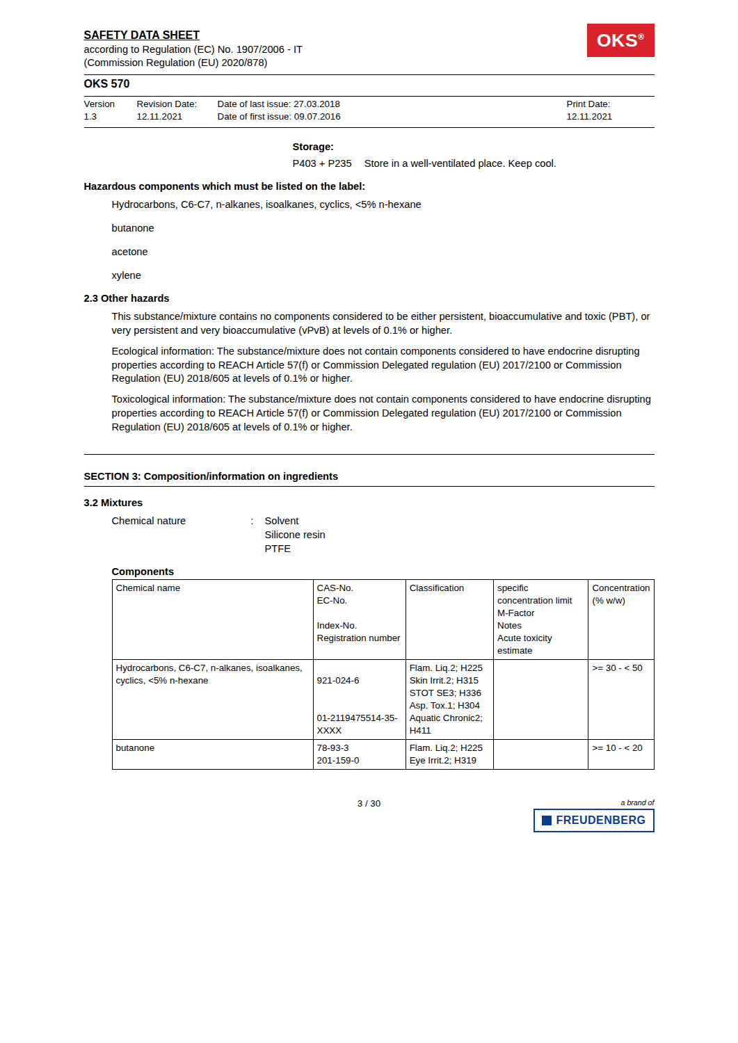OKS®
SAFETY DATA SHEET
according to Regulation (EC) No. 1907/2006 - IT
(Commission Regulation (EU) 2020/878)
OKS 570
| Version 1.3 | Revision Date: 12.11.2021 | Date of last issue: 27.03.2018 Date of first issue: 09.07.2016 | Print Date: 12.11.2021 |
Storage:
P403 + P235
Store in a well-ventilated place. Keep cool.
Hazardous components which must be listed on the label:
Hydrocarbons, C6-C7, n-alkanes, isoalkanes, cyclics, <5% n-hexane
butanone
acetone
xylene
2.3 Other hazards
This substance/mixture contains no components considered to be either persistent, bioaccumulative and toxic (PBT), or very persistent and very bioaccumulative (vPvB) at levels of 0.1% or higher.
Ecological information: The substance/mixture does not contain components considered to have endocrine disrupting properties according to REACH Article 57(f) or Commission Delegated regulation (EU) 2017/2100 or Commission Regulation (EU) 2018/605 at levels of 0.1% or higher.
Toxicological information: The substance/mixture does not contain components considered to have endocrine disrupting properties according to REACH Article 57(f) or Commission Delegated regulation (EU) 2017/2100 or Commission Regulation (EU) 2018/605 at levels of 0.1% or higher.
SECTION 3: Composition/information on ingredients
3.2 Mixtures
Chemical nature
:
Solvent
Silicone resin
PTFE
Components
| Chemical name | CAS-No. EC-No. Index-No. Registration number | Classification | specific concentration limit M-Factor Notes Acute toxicity estimate | Concentration (% w/w) |
| --- | --- | --- | --- | --- |
| Hydrocarbons, C6-C7, n-alkanes, isoalkanes, cyclics, <5% n-hexane | 921-024-6 01-2119475514-35-XXXX | Flam. Liq.2; H225 Skin Irrit.2; H315 STOT SE3; H336 Asp. Tox.1; H304 Aquatic Chronic2; H411 | | >= 30 - < 50 |
| butanone | 78-93-3 201-159-0 | Flam. Liq.2; H225 Eye Irrit.2; H319 | | >= 10 - < 20 |
3 / 30
a brand of
FREUDENBERG